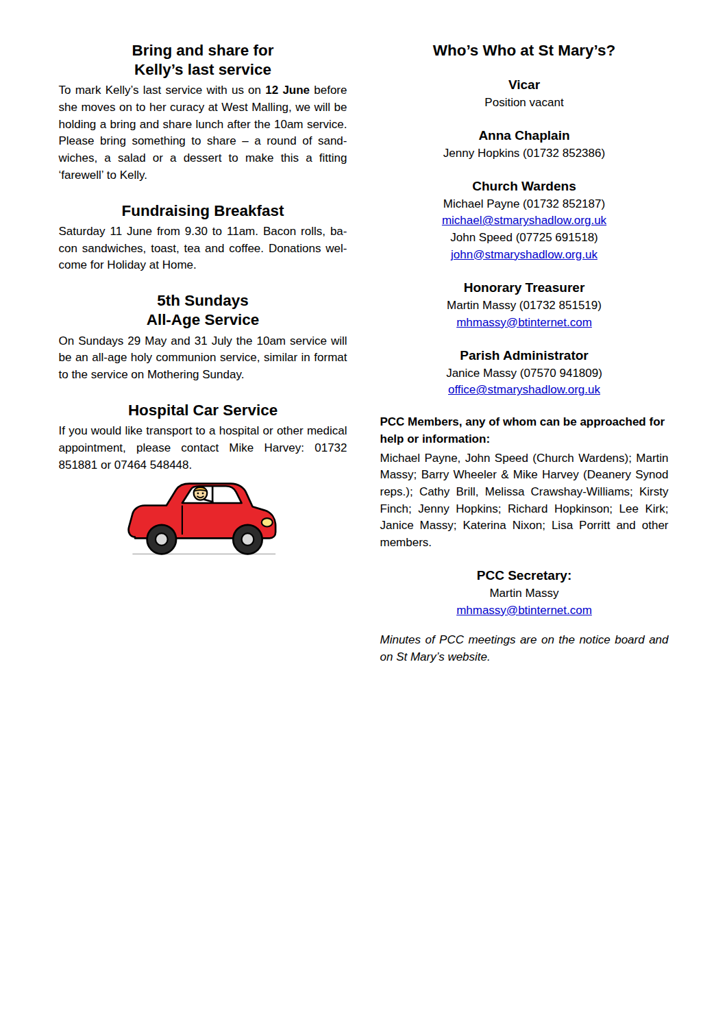Bring and share for
Kelly’s last service
To mark Kelly’s last service with us on 12 June before she moves on to her curacy at West Malling, we will be holding a bring and share lunch after the 10am service. Please bring something to share – a round of sandwiches, a salad or a dessert to make this a fitting ‘farewell’ to Kelly.
Fundraising Breakfast
Saturday 11 June from 9.30 to 11am. Bacon rolls, bacon sandwiches, toast, tea and coffee. Donations welcome for Holiday at Home.
5th Sundays
All-Age Service
On Sundays 29 May and 31 July the 10am service will be an all-age holy communion service, similar in format to the service on Mothering Sunday.
Hospital Car Service
If you would like transport to a hospital or other medical appointment, please contact Mike Harvey: 01732 851881 or 07464 548448.
Who’s Who at St Mary’s?
Vicar
Position vacant
Anna Chaplain
Jenny Hopkins (01732 852386)
Church Wardens
Michael Payne (01732 852187)
michael@stmaryshadlow.org.uk
John Speed (07725 691518)
john@stmaryshadlow.org.uk
Honorary Treasurer
Martin Massy (01732 851519)
mhmassy@btinternet.com
Parish Administrator
Janice Massy (07570 941809)
office@stmaryshadlow.org.uk
PCC Members, any of whom can be approached for help or information:
Michael Payne, John Speed (Church Wardens); Martin Massy; Barry Wheeler & Mike Harvey (Deanery Synod reps.); Cathy Brill, Melissa Crawshay-Williams; Kirsty Finch; Jenny Hopkins; Richard Hopkinson; Lee Kirk; Janice Massy; Katerina Nixon; Lisa Porritt and other members.
PCC Secretary:
Martin Massy
mhmassy@btinternet.com
Minutes of PCC meetings are on the notice board and on St Mary’s website.